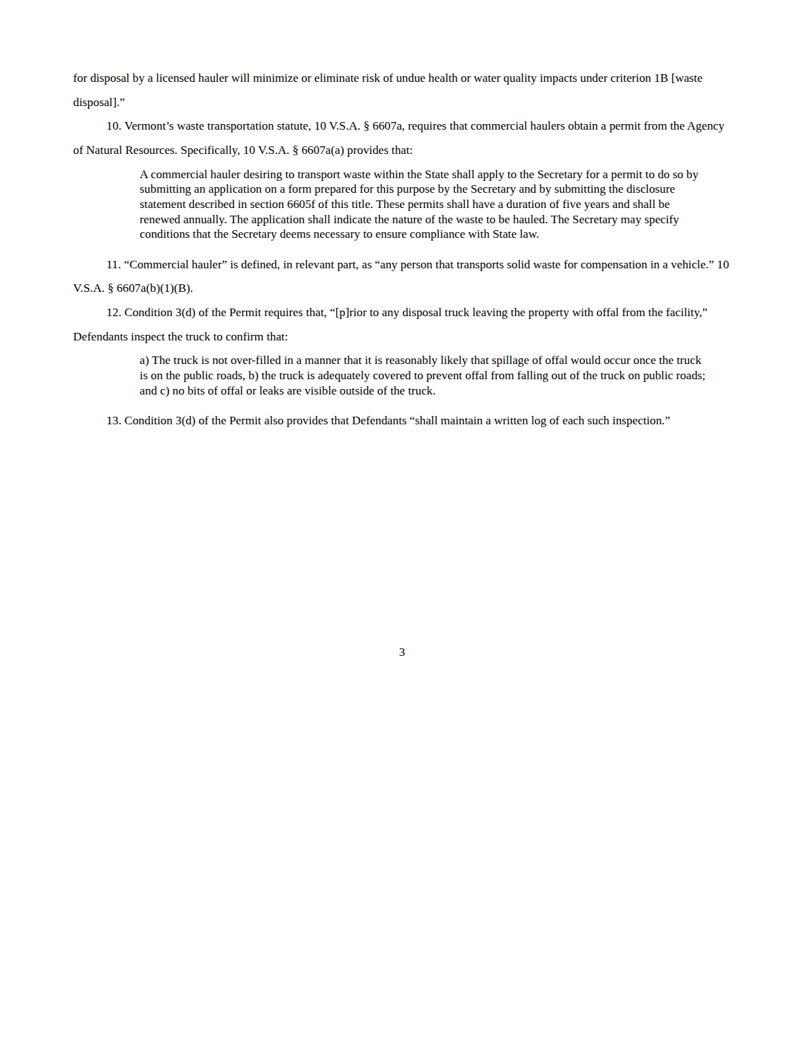for disposal by a licensed hauler will minimize or eliminate risk of undue health or water quality impacts under criterion 1B [waste disposal].”
10. Vermont’s waste transportation statute, 10 V.S.A. § 6607a, requires that commercial haulers obtain a permit from the Agency of Natural Resources. Specifically, 10 V.S.A. § 6607a(a) provides that:
A commercial hauler desiring to transport waste within the State shall apply to the Secretary for a permit to do so by submitting an application on a form prepared for this purpose by the Secretary and by submitting the disclosure statement described in section 6605f of this title. These permits shall have a duration of five years and shall be renewed annually. The application shall indicate the nature of the waste to be hauled. The Secretary may specify conditions that the Secretary deems necessary to ensure compliance with State law.
11. “Commercial hauler” is defined, in relevant part, as “any person that transports solid waste for compensation in a vehicle.” 10 V.S.A. § 6607a(b)(1)(B).
12. Condition 3(d) of the Permit requires that, “[p]rior to any disposal truck leaving the property with offal from the facility,” Defendants inspect the truck to confirm that:
a) The truck is not over-filled in a manner that it is reasonably likely that spillage of offal would occur once the truck is on the public roads, b) the truck is adequately covered to prevent offal from falling out of the truck on public roads; and c) no bits of offal or leaks are visible outside of the truck.
13. Condition 3(d) of the Permit also provides that Defendants “shall maintain a written log of each such inspection.”
3